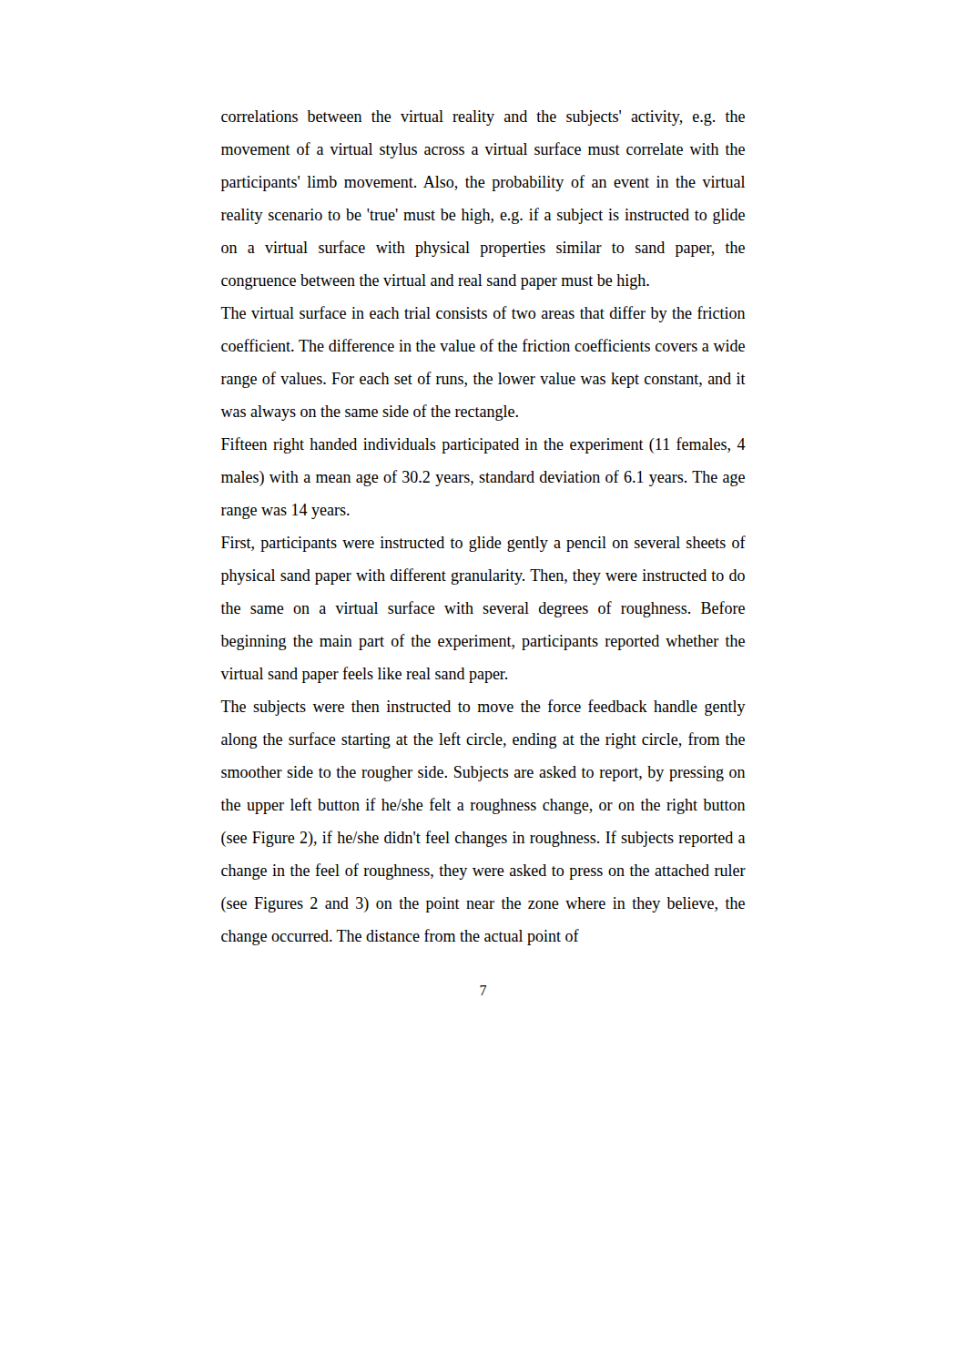correlations between the virtual reality and the subjects' activity, e.g. the movement of a virtual stylus across a virtual surface must correlate with the participants' limb movement. Also, the probability of an event in the virtual reality scenario to be 'true' must be high, e.g. if a subject is instructed to glide on a virtual surface with physical properties similar to sand paper, the congruence between the virtual and real sand paper must be high.
The virtual surface in each trial consists of two areas that differ by the friction coefficient. The difference in the value of the friction coefficients covers a wide range of values. For each set of runs, the lower value was kept constant, and it was always on the same side of the rectangle.
Fifteen right handed individuals participated in the experiment (11 females, 4 males) with a mean age of 30.2 years, standard deviation of 6.1 years. The age range was 14 years.
First, participants were instructed to glide gently a pencil on several sheets of physical sand paper with different granularity. Then, they were instructed to do the same on a virtual surface with several degrees of roughness. Before beginning the main part of the experiment, participants reported whether the virtual sand paper feels like real sand paper.
The subjects were then instructed to move the force feedback handle gently along the surface starting at the left circle, ending at the right circle, from the smoother side to the rougher side. Subjects are asked to report, by pressing on the upper left button if he/she felt a roughness change, or on the right button (see Figure 2), if he/she didn't feel changes in roughness. If subjects reported a change in the feel of roughness, they were asked to press on the attached ruler (see Figures 2 and 3) on the point near the zone where in they believe, the change occurred. The distance from the actual point of
7